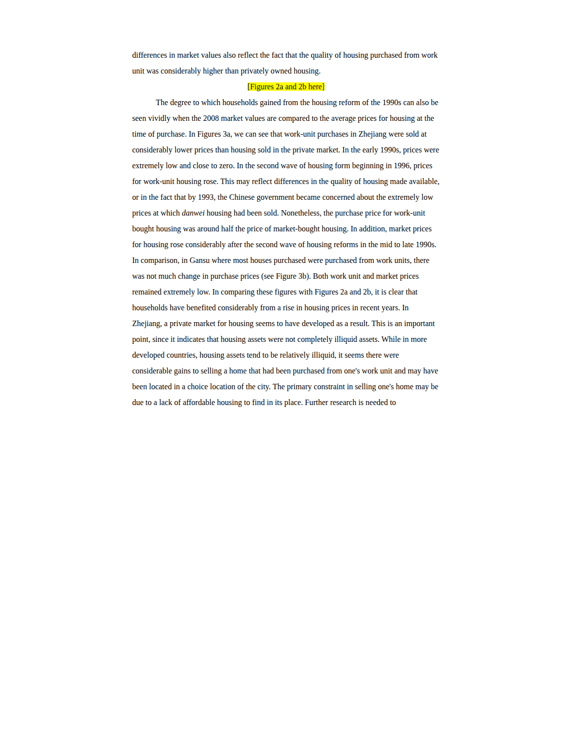differences in market values also reflect the fact that the quality of housing purchased from work unit was considerably higher than privately owned housing.
[Figures 2a and 2b here]
The degree to which households gained from the housing reform of the 1990s can also be seen vividly when the 2008 market values are compared to the average prices for housing at the time of purchase. In Figures 3a, we can see that work-unit purchases in Zhejiang were sold at considerably lower prices than housing sold in the private market. In the early 1990s, prices were extremely low and close to zero. In the second wave of housing form beginning in 1996, prices for work-unit housing rose. This may reflect differences in the quality of housing made available, or in the fact that by 1993, the Chinese government became concerned about the extremely low prices at which danwei housing had been sold. Nonetheless, the purchase price for work-unit bought housing was around half the price of market-bought housing. In addition, market prices for housing rose considerably after the second wave of housing reforms in the mid to late 1990s. In comparison, in Gansu where most houses purchased were purchased from work units, there was not much change in purchase prices (see Figure 3b). Both work unit and market prices remained extremely low. In comparing these figures with Figures 2a and 2b, it is clear that households have benefited considerably from a rise in housing prices in recent years. In Zhejiang, a private market for housing seems to have developed as a result. This is an important point, since it indicates that housing assets were not completely illiquid assets. While in more developed countries, housing assets tend to be relatively illiquid, it seems there were considerable gains to selling a home that had been purchased from one's work unit and may have been located in a choice location of the city. The primary constraint in selling one's home may be due to a lack of affordable housing to find in its place. Further research is needed to